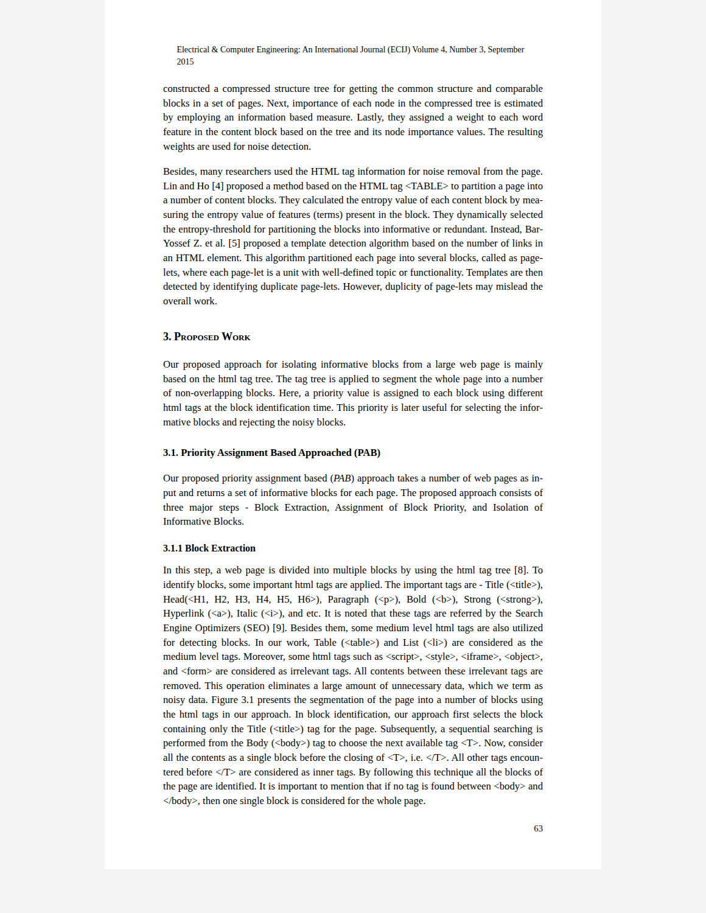Electrical & Computer Engineering: An International Journal (ECIJ) Volume 4, Number 3, September 2015
constructed a compressed structure tree for getting the common structure and comparable blocks in a set of pages. Next, importance of each node in the compressed tree is estimated by employing an information based measure. Lastly, they assigned a weight to each word feature in the content block based on the tree and its node importance values. The resulting weights are used for noise detection.
Besides, many researchers used the HTML tag information for noise removal from the page. Lin and Ho [4] proposed a method based on the HTML tag <TABLE> to partition a page into a number of content blocks. They calculated the entropy value of each content block by measuring the entropy value of features (terms) present in the block. They dynamically selected the entropy-threshold for partitioning the blocks into informative or redundant. Instead, Bar-Yossef Z. et al. [5] proposed a template detection algorithm based on the number of links in an HTML element. This algorithm partitioned each page into several blocks, called as page-lets, where each page-let is a unit with well-defined topic or functionality. Templates are then detected by identifying duplicate page-lets. However, duplicity of page-lets may mislead the overall work.
3. Proposed Work
Our proposed approach for isolating informative blocks from a large web page is mainly based on the html tag tree. The tag tree is applied to segment the whole page into a number of non-overlapping blocks. Here, a priority value is assigned to each block using different html tags at the block identification time. This priority is later useful for selecting the informative blocks and rejecting the noisy blocks.
3.1. Priority Assignment Based Approached (PAB)
Our proposed priority assignment based (PAB) approach takes a number of web pages as input and returns a set of informative blocks for each page. The proposed approach consists of three major steps - Block Extraction, Assignment of Block Priority, and Isolation of Informative Blocks.
3.1.1 Block Extraction
In this step, a web page is divided into multiple blocks by using the html tag tree [8]. To identify blocks, some important html tags are applied. The important tags are - Title (<title>), Head(<H1, H2, H3, H4, H5, H6>), Paragraph (<p>), Bold (<b>), Strong (<strong>), Hyperlink (<a>), Italic (<i>), and etc. It is noted that these tags are referred by the Search Engine Optimizers (SEO) [9]. Besides them, some medium level html tags are also utilized for detecting blocks. In our work, Table (<table>) and List (<li>) are considered as the medium level tags. Moreover, some html tags such as <script>, <style>, <iframe>, <object>, and <form> are considered as irrelevant tags. All contents between these irrelevant tags are removed. This operation eliminates a large amount of unnecessary data, which we term as noisy data. Figure 3.1 presents the segmentation of the page into a number of blocks using the html tags in our approach. In block identification, our approach first selects the block containing only the Title (<title>) tag for the page. Subsequently, a sequential searching is performed from the Body (<body>) tag to choose the next available tag <T>. Now, consider all the contents as a single block before the closing of <T>, i.e. </T>. All other tags encountered before </T> are considered as inner tags. By following this technique all the blocks of the page are identified. It is important to mention that if no tag is found between <body> and </body>, then one single block is considered for the whole page.
63